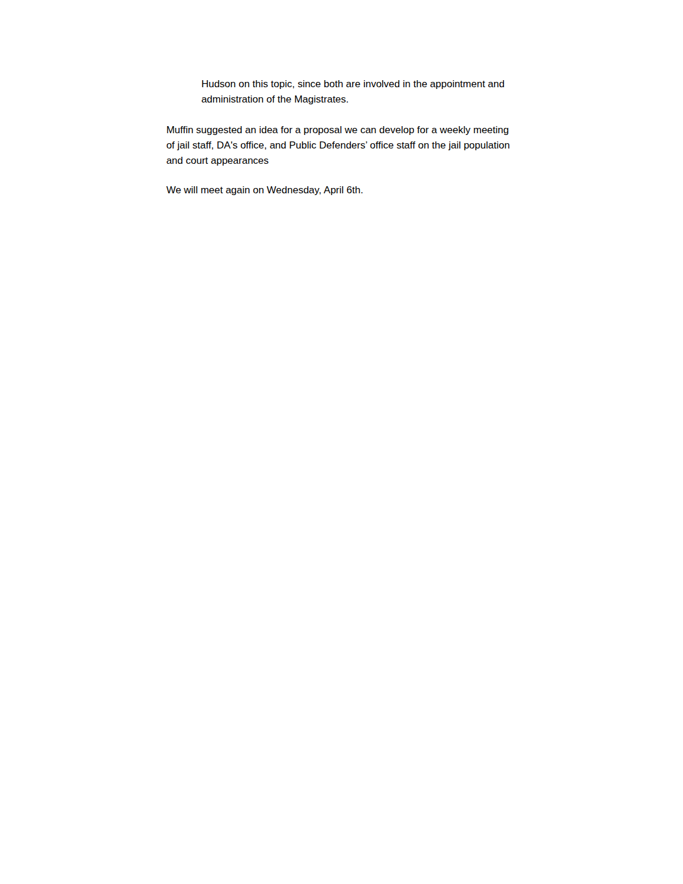Hudson on this topic, since both are involved in the appointment and administration of the Magistrates.
Muffin suggested an idea for a proposal we can develop for a weekly meeting of jail staff, DA's office, and Public Defenders’ office staff on the jail population and court appearances
We will meet again on Wednesday, April 6th.